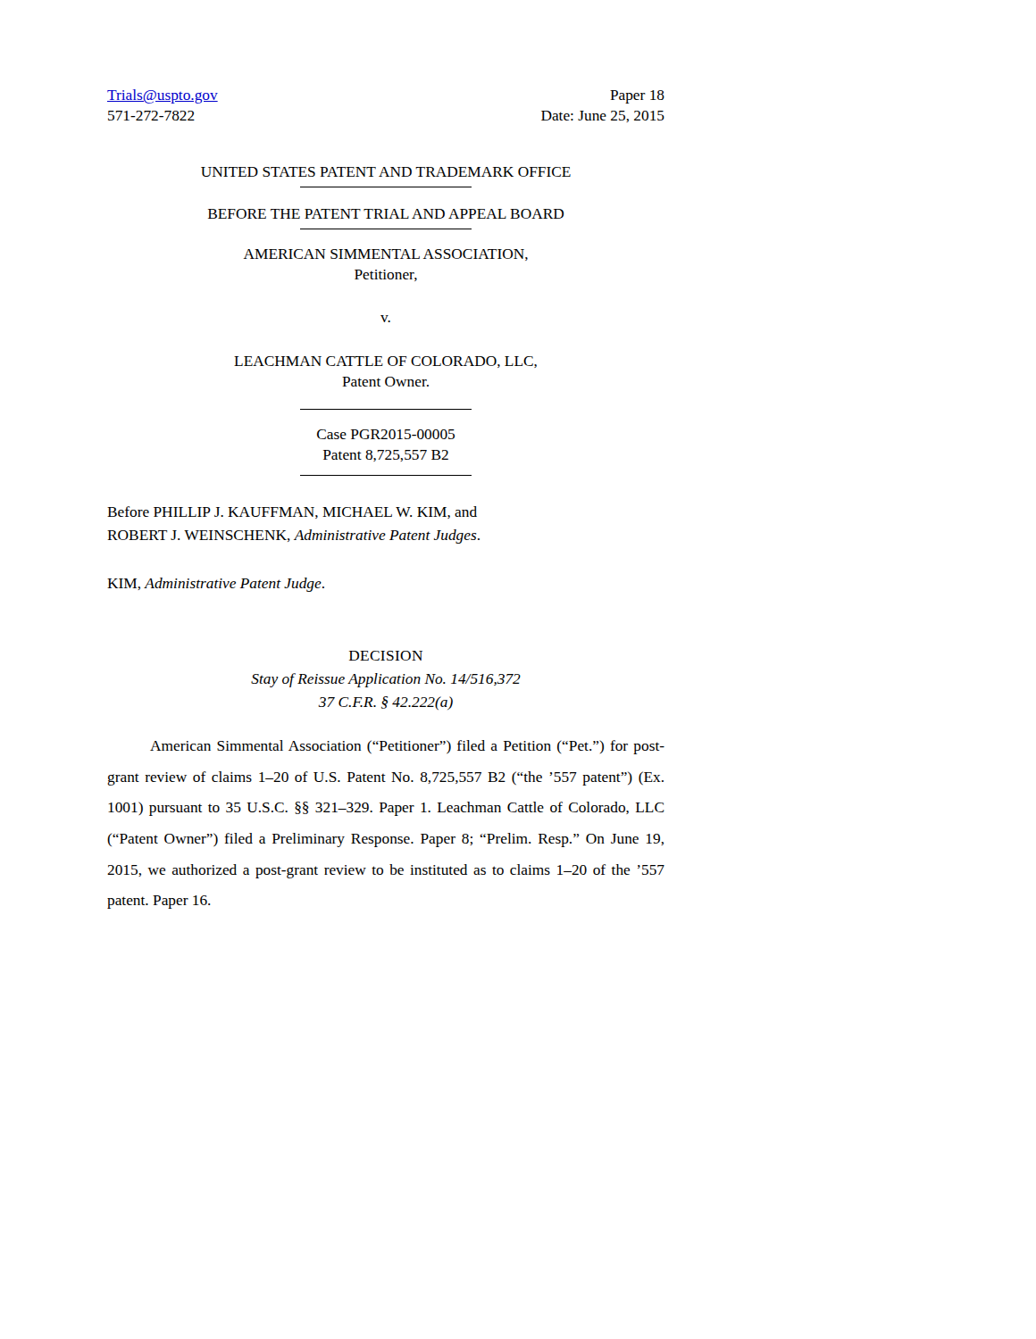Trials@uspto.gov
571-272-7822
Paper 18
Date: June 25, 2015
UNITED STATES PATENT AND TRADEMARK OFFICE
BEFORE THE PATENT TRIAL AND APPEAL BOARD
AMERICAN SIMMENTAL ASSOCIATION,
Petitioner,
v.
LEACHMAN CATTLE OF COLORADO, LLC,
Patent Owner.
Case PGR2015-00005
Patent 8,725,557 B2
Before PHILLIP J. KAUFFMAN, MICHAEL W. KIM, and
ROBERT J. WEINSCHENK, Administrative Patent Judges.
KIM, Administrative Patent Judge.
DECISION
Stay of Reissue Application No. 14/516,372
37 C.F.R. § 42.222(a)
American Simmental Association (“Petitioner”) filed a Petition (“Pet.”) for post-grant review of claims 1–20 of U.S. Patent No. 8,725,557 B2 (“the ’557 patent”) (Ex. 1001) pursuant to 35 U.S.C. §§ 321–329. Paper 1. Leachman Cattle of Colorado, LLC (“Patent Owner”) filed a Preliminary Response. Paper 8; “Prelim. Resp.” On June 19, 2015, we authorized a post-grant review to be instituted as to claims 1–20 of the ’557 patent. Paper 16.